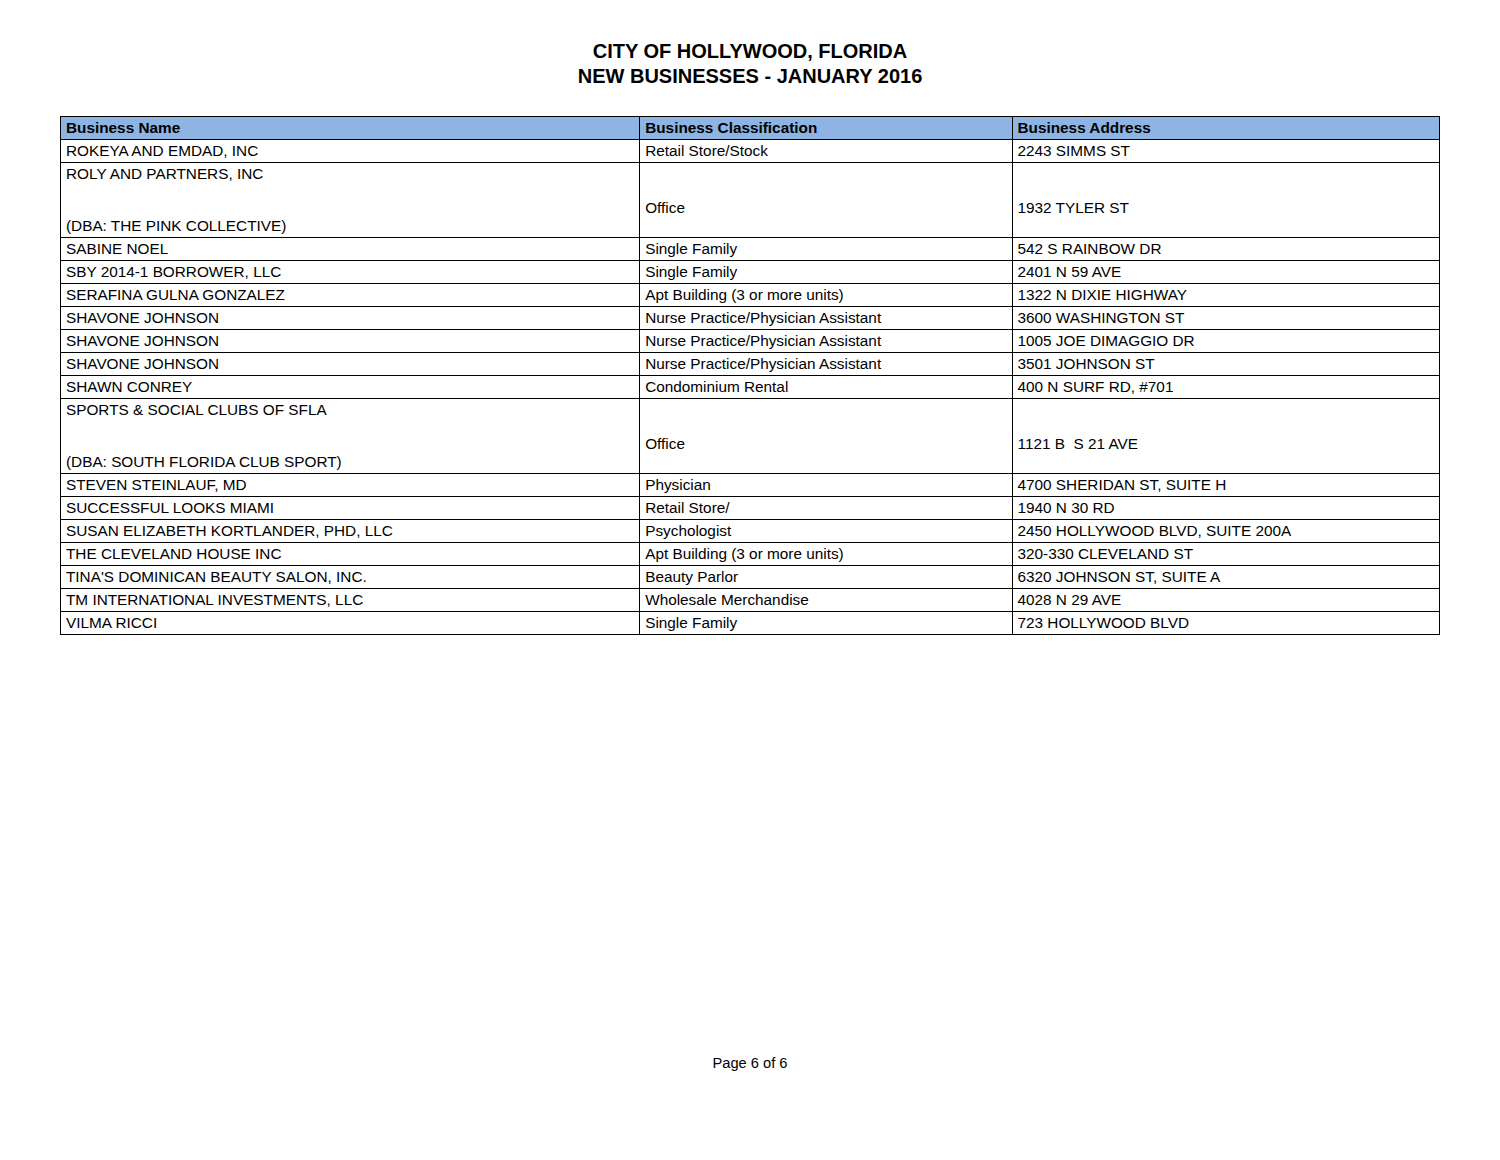CITY OF HOLLYWOOD, FLORIDA
NEW BUSINESSES - JANUARY 2016
| Business Name | Business Classification | Business Address |
| --- | --- | --- |
| ROKEYA AND EMDAD, INC | Retail Store/Stock | 2243 SIMMS ST |
| ROLY AND PARTNERS, INC (DBA: THE PINK COLLECTIVE) | Office | 1932 TYLER ST |
| SABINE NOEL | Single Family | 542 S RAINBOW DR |
| SBY 2014-1 BORROWER, LLC | Single Family | 2401 N 59 AVE |
| SERAFINA GULNA GONZALEZ | Apt Building (3 or more units) | 1322 N DIXIE HIGHWAY |
| SHAVONE JOHNSON | Nurse Practice/Physician Assistant | 3600 WASHINGTON ST |
| SHAVONE JOHNSON | Nurse Practice/Physician Assistant | 1005 JOE DIMAGGIO DR |
| SHAVONE JOHNSON | Nurse Practice/Physician Assistant | 3501 JOHNSON ST |
| SHAWN CONREY | Condominium Rental | 400 N SURF RD, #701 |
| SPORTS & SOCIAL CLUBS OF SFLA (DBA: SOUTH FLORIDA CLUB SPORT) | Office | 1121 B S 21 AVE |
| STEVEN STEINLAUF, MD | Physician | 4700 SHERIDAN ST, SUITE H |
| SUCCESSFUL LOOKS MIAMI | Retail Store/ | 1940 N 30 RD |
| SUSAN ELIZABETH KORTLANDER, PHD, LLC | Psychologist | 2450 HOLLYWOOD BLVD, SUITE 200A |
| THE CLEVELAND HOUSE INC | Apt Building (3 or more units) | 320-330 CLEVELAND ST |
| TINA'S DOMINICAN BEAUTY SALON, INC. | Beauty Parlor | 6320 JOHNSON ST, SUITE A |
| TM INTERNATIONAL INVESTMENTS, LLC | Wholesale Merchandise | 4028 N 29 AVE |
| VILMA RICCI | Single Family | 723 HOLLYWOOD BLVD |
Page 6 of 6